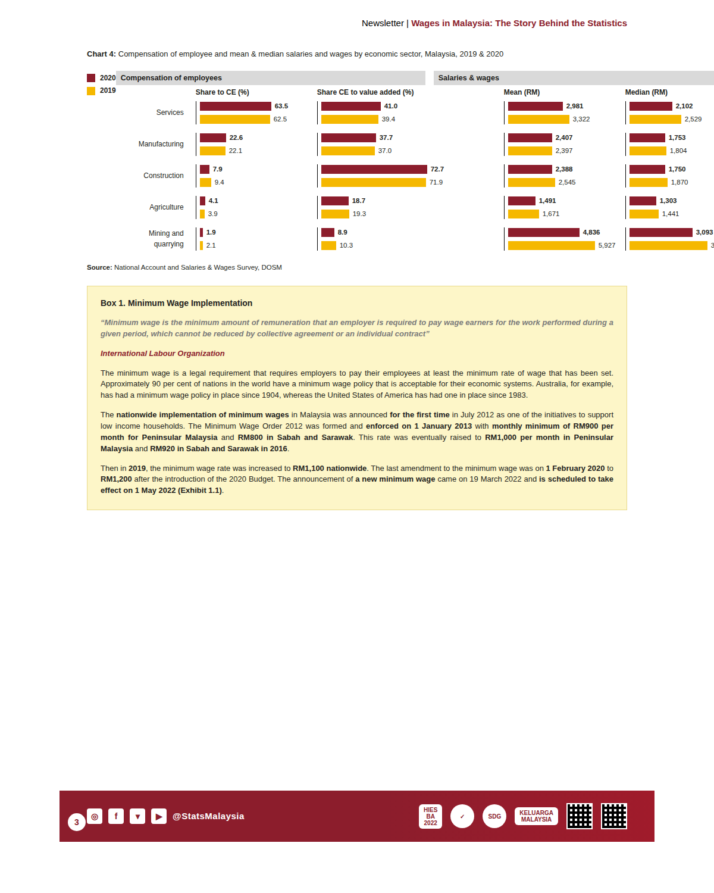Newsletter | Wages in Malaysia: The Story Behind the Statistics
Chart 4: Compensation of employee and mean & median salaries and wages by economic sector, Malaysia, 2019 & 2020
2020
2019
Compensation of employees
Salaries & wages
Share to CE (%)
Share CE to value added (%)
Mean (RM)
Median (RM)
Services
63.5
62.5
41.0
39.4
2,981
3,322
2,102
2,529
Manufacturing
22.6
22.1
37.7
37.0
2,407
2,397
1,753
1,804
Construction
7.9
9.4
72.7
71.9
2,388
2,545
1,750
1,870
Agriculture
4.1
3.9
18.7
19.3
1,491
1,671
1,303
1,441
Mining and
quarrying
1.9
2.1
8.9
10.3
4,836
5,927
3,093
3,836
Source: National Account and Salaries & Wages Survey, DOSM
Box 1. Minimum Wage Implementation
“Minimum wage is the minimum amount of remuneration that an employer is required to pay wage earners for the work performed during a given period, which cannot be reduced by collective agreement or an individual contract”
International Labour Organization
The minimum wage is a legal requirement that requires employers to pay their employees at least the minimum rate of wage that has been set. Approximately 90 per cent of nations in the world have a minimum wage policy that is acceptable for their economic systems. Australia, for example, has had a minimum wage policy in place since 1904, whereas the United States of America has had one in place since 1983.
The nationwide implementation of minimum wages in Malaysia was announced for the first time in July 2012 as one of the initiatives to support low income households. The Minimum Wage Order 2012 was formed and enforced on 1 January 2013 with monthly minimum of RM900 per month for Peninsular Malaysia and RM800 in Sabah and Sarawak. This rate was eventually raised to RM1,000 per month in Peninsular Malaysia and RM920 in Sabah and Sarawak in 2016.
Then in 2019, the minimum wage rate was increased to RM1,100 nationwide. The last amendment to the minimum wage was on 1 February 2020 to RM1,200 after the introduction of the 2020 Budget. The announcement of a new minimum wage came on 19 March 2022 and is scheduled to take effect on 1 May 2022 (Exhibit 1.1).
3
◎ f ▾ ▶ @StatsMalaysia
HIES
BA
2022
✓
SDG
KELUARGA
MALAYSIA